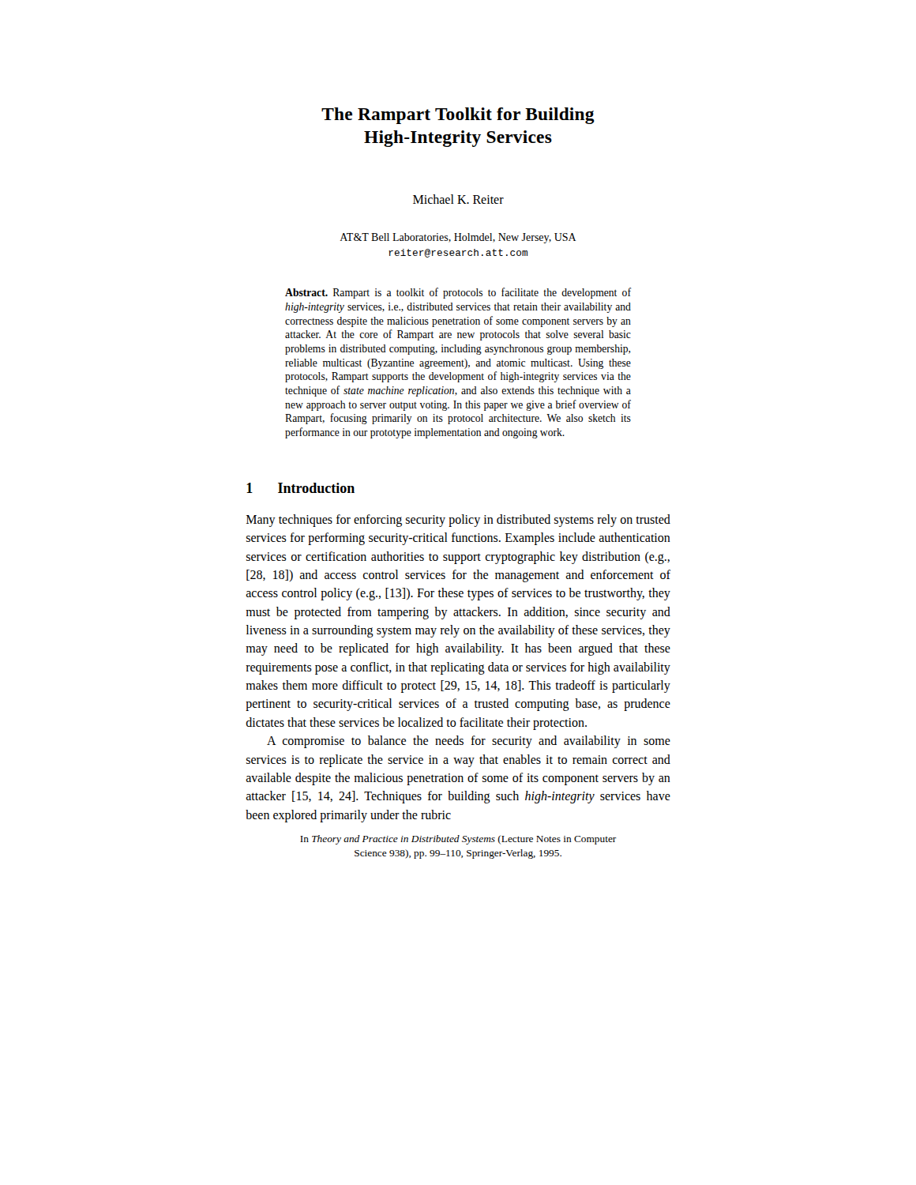The Rampart Toolkit for Building
High-Integrity Services
Michael K. Reiter
AT&T Bell Laboratories, Holmdel, New Jersey, USA
reiter@research.att.com
Abstract. Rampart is a toolkit of protocols to facilitate the development of high-integrity services, i.e., distributed services that retain their availability and correctness despite the malicious penetration of some component servers by an attacker. At the core of Rampart are new protocols that solve several basic problems in distributed computing, including asynchronous group membership, reliable multicast (Byzantine agreement), and atomic multicast. Using these protocols, Rampart supports the development of high-integrity services via the technique of state machine replication, and also extends this technique with a new approach to server output voting. In this paper we give a brief overview of Rampart, focusing primarily on its protocol architecture. We also sketch its performance in our prototype implementation and ongoing work.
1 Introduction
Many techniques for enforcing security policy in distributed systems rely on trusted services for performing security-critical functions. Examples include authentication services or certification authorities to support cryptographic key distribution (e.g., [28, 18]) and access control services for the management and enforcement of access control policy (e.g., [13]). For these types of services to be trustworthy, they must be protected from tampering by attackers. In addition, since security and liveness in a surrounding system may rely on the availability of these services, they may need to be replicated for high availability. It has been argued that these requirements pose a conflict, in that replicating data or services for high availability makes them more difficult to protect [29, 15, 14, 18]. This tradeoff is particularly pertinent to security-critical services of a trusted computing base, as prudence dictates that these services be localized to facilitate their protection.
A compromise to balance the needs for security and availability in some services is to replicate the service in a way that enables it to remain correct and available despite the malicious penetration of some of its component servers by an attacker [15, 14, 24]. Techniques for building such high-integrity services have been explored primarily under the rubric
In Theory and Practice in Distributed Systems (Lecture Notes in Computer
Science 938), pp. 99–110, Springer-Verlag, 1995.